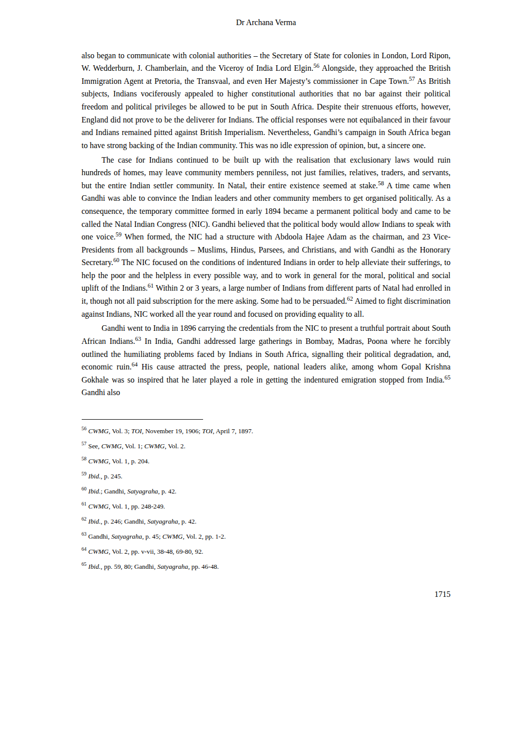Dr Archana Verma
also began to communicate with colonial authorities – the Secretary of State for colonies in London, Lord Ripon, W. Wedderburn, J. Chamberlain, and the Viceroy of India Lord Elgin.56 Alongside, they approached the British Immigration Agent at Pretoria, the Transvaal, and even Her Majesty’s commissioner in Cape Town.57 As British subjects, Indians vociferously appealed to higher constitutional authorities that no bar against their political freedom and political privileges be allowed to be put in South Africa. Despite their strenuous efforts, however, England did not prove to be the deliverer for Indians. The official responses were not equibalanced in their favour and Indians remained pitted against British Imperialism. Nevertheless, Gandhi’s campaign in South Africa began to have strong backing of the Indian community. This was no idle expression of opinion, but, a sincere one.
The case for Indians continued to be built up with the realisation that exclusionary laws would ruin hundreds of homes, may leave community members penniless, not just families, relatives, traders, and servants, but the entire Indian settler community. In Natal, their entire existence seemed at stake.58 A time came when Gandhi was able to convince the Indian leaders and other community members to get organised politically. As a consequence, the temporary committee formed in early 1894 became a permanent political body and came to be called the Natal Indian Congress (NIC). Gandhi believed that the political body would allow Indians to speak with one voice.59 When formed, the NIC had a structure with Abdoola Hajee Adam as the chairman, and 23 Vice-Presidents from all backgrounds – Muslims, Hindus, Parsees, and Christians, and with Gandhi as the Honorary Secretary.60 The NIC focused on the conditions of indentured Indians in order to help alleviate their sufferings, to help the poor and the helpless in every possible way, and to work in general for the moral, political and social uplift of the Indians.61 Within 2 or 3 years, a large number of Indians from different parts of Natal had enrolled in it, though not all paid subscription for the mere asking. Some had to be persuaded.62 Aimed to fight discrimination against Indians, NIC worked all the year round and focused on providing equality to all.
Gandhi went to India in 1896 carrying the credentials from the NIC to present a truthful portrait about South African Indians.63 In India, Gandhi addressed large gatherings in Bombay, Madras, Poona where he forcibly outlined the humiliating problems faced by Indians in South Africa, signalling their political degradation, and, economic ruin.64 His cause attracted the press, people, national leaders alike, among whom Gopal Krishna Gokhale was so inspired that he later played a role in getting the indentured emigration stopped from India.65 Gandhi also
56CWMG, Vol. 3; TOI, November 19, 1906; TOI, April 7, 1897.
57See, CWMG, Vol. 1; CWMG, Vol. 2.
58CWMG, Vol. 1, p. 204.
59Ibid., p. 245.
60Ibid.; Gandhi, Satyagraha, p. 42.
61CWMG, Vol. 1, pp. 248-249.
62Ibid., p. 246; Gandhi, Satyagraha, p. 42.
63Gandhi, Satyagraha, p. 45; CWMG, Vol. 2, pp. 1-2.
64CWMG, Vol. 2, pp. v-vii, 38-48, 69-80, 92.
65Ibid., pp. 59, 80; Gandhi, Satyagraha, pp. 46-48.
1715